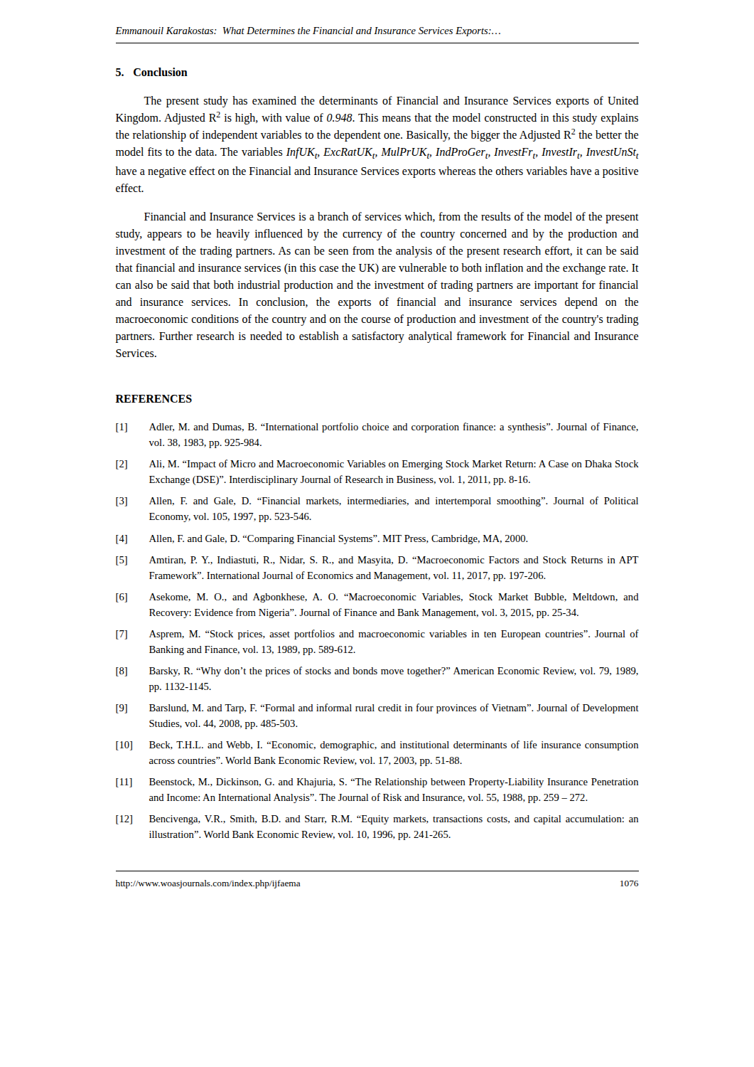Emmanouil Karakostas: What Determines the Financial and Insurance Services Exports:…
5. Conclusion
The present study has examined the determinants of Financial and Insurance Services exports of United Kingdom. Adjusted R2 is high, with value of 0.948. This means that the model constructed in this study explains the relationship of independent variables to the dependent one. Basically, the bigger the Adjusted R2 the better the model fits to the data. The variables InfUKt, ExcRatUKt, MulPrUKt, IndProGert, InvestFrt, InvestIrt, InvestUnStt have a negative effect on the Financial and Insurance Services exports whereas the others variables have a positive effect.
Financial and Insurance Services is a branch of services which, from the results of the model of the present study, appears to be heavily influenced by the currency of the country concerned and by the production and investment of the trading partners. As can be seen from the analysis of the present research effort, it can be said that financial and insurance services (in this case the UK) are vulnerable to both inflation and the exchange rate. It can also be said that both industrial production and the investment of trading partners are important for financial and insurance services. In conclusion, the exports of financial and insurance services depend on the macroeconomic conditions of the country and on the course of production and investment of the country's trading partners. Further research is needed to establish a satisfactory analytical framework for Financial and Insurance Services.
References
[1] Adler, M. and Dumas, B. “International portfolio choice and corporation finance: a synthesis”. Journal of Finance, vol. 38, 1983, pp. 925-984.
[2] Ali, M. “Impact of Micro and Macroeconomic Variables on Emerging Stock Market Return: A Case on Dhaka Stock Exchange (DSE)”. Interdisciplinary Journal of Research in Business, vol. 1, 2011, pp. 8-16.
[3] Allen, F. and Gale, D. “Financial markets, intermediaries, and intertemporal smoothing”. Journal of Political Economy, vol. 105, 1997, pp. 523-546.
[4] Allen, F. and Gale, D. “Comparing Financial Systems”. MIT Press, Cambridge, MA, 2000.
[5] Amtiran, P. Y., Indiastuti, R., Nidar, S. R., and Masyita, D. “Macroeconomic Factors and Stock Returns in APT Framework”. International Journal of Economics and Management, vol. 11, 2017, pp. 197-206.
[6] Asekome, M. O., and Agbonkhese, A. O. “Macroeconomic Variables, Stock Market Bubble, Meltdown, and Recovery: Evidence from Nigeria”. Journal of Finance and Bank Management, vol. 3, 2015, pp. 25-34.
[7] Asprem, M. “Stock prices, asset portfolios and macroeconomic variables in ten European countries”. Journal of Banking and Finance, vol. 13, 1989, pp. 589-612.
[8] Barsky, R. “Why don’t the prices of stocks and bonds move together?” American Economic Review, vol. 79, 1989, pp. 1132-1145.
[9] Barslund, M. and Tarp, F. “Formal and informal rural credit in four provinces of Vietnam”. Journal of Development Studies, vol. 44, 2008, pp. 485-503.
[10] Beck, T.H.L. and Webb, I. “Economic, demographic, and institutional determinants of life insurance consumption across countries”. World Bank Economic Review, vol. 17, 2003, pp. 51-88.
[11] Beenstock, M., Dickinson, G. and Khajuria, S. “The Relationship between Property-Liability Insurance Penetration and Income: An International Analysis”. The Journal of Risk and Insurance, vol. 55, 1988, pp. 259 – 272.
[12] Bencivenga, V.R., Smith, B.D. and Starr, R.M. “Equity markets, transactions costs, and capital accumulation: an illustration”. World Bank Economic Review, vol. 10, 1996, pp. 241-265.
http://www.woasjournals.com/index.php/ijfaema 1076